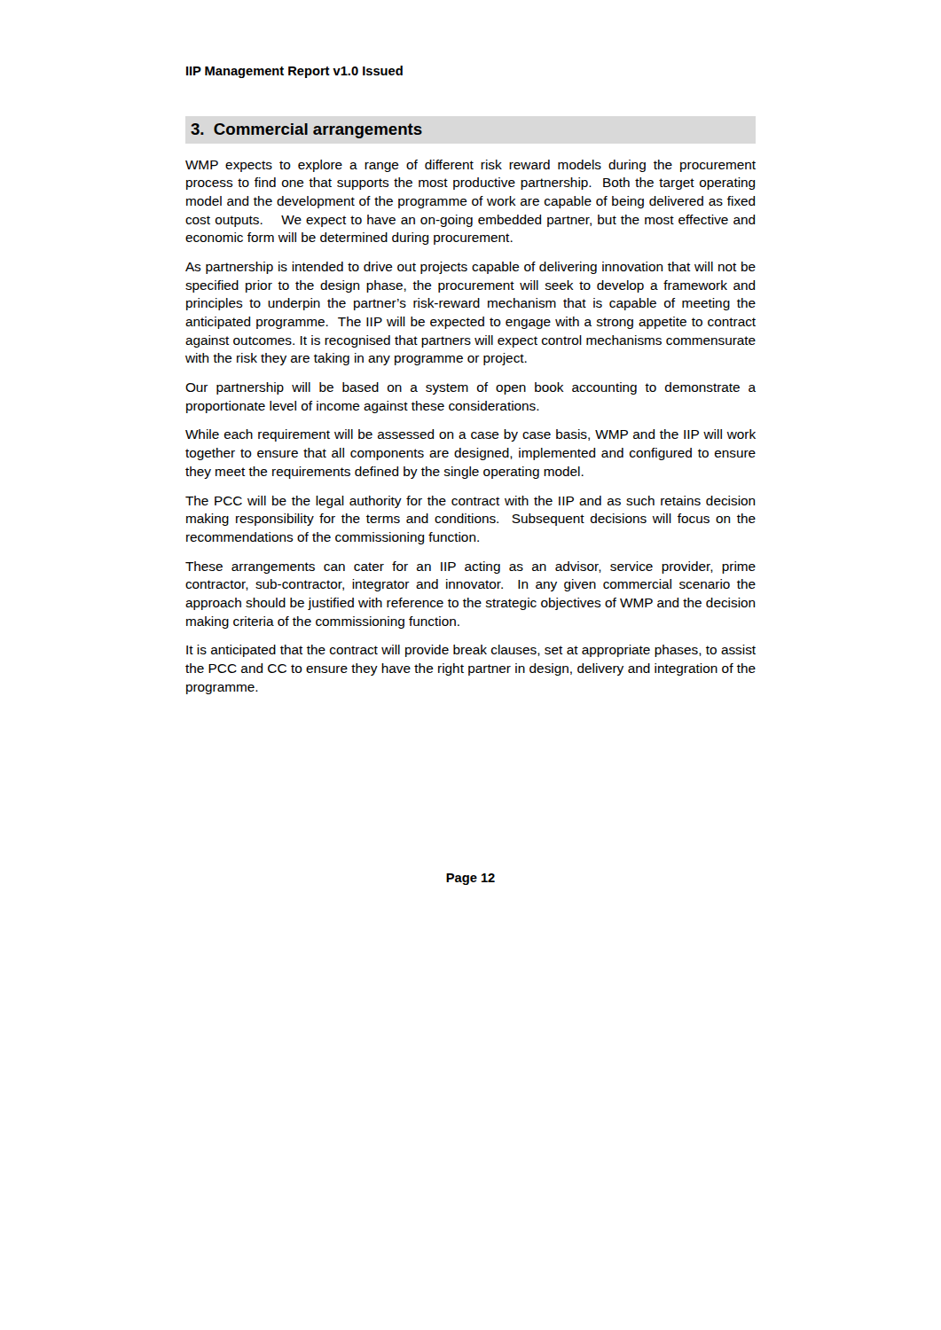IIP Management Report v1.0 Issued
3. Commercial arrangements
WMP expects to explore a range of different risk reward models during the procurement process to find one that supports the most productive partnership. Both the target operating model and the development of the programme of work are capable of being delivered as fixed cost outputs. We expect to have an on-going embedded partner, but the most effective and economic form will be determined during procurement.
As partnership is intended to drive out projects capable of delivering innovation that will not be specified prior to the design phase, the procurement will seek to develop a framework and principles to underpin the partner’s risk-reward mechanism that is capable of meeting the anticipated programme. The IIP will be expected to engage with a strong appetite to contract against outcomes. It is recognised that partners will expect control mechanisms commensurate with the risk they are taking in any programme or project.
Our partnership will be based on a system of open book accounting to demonstrate a proportionate level of income against these considerations.
While each requirement will be assessed on a case by case basis, WMP and the IIP will work together to ensure that all components are designed, implemented and configured to ensure they meet the requirements defined by the single operating model.
The PCC will be the legal authority for the contract with the IIP and as such retains decision making responsibility for the terms and conditions. Subsequent decisions will focus on the recommendations of the commissioning function.
These arrangements can cater for an IIP acting as an advisor, service provider, prime contractor, sub-contractor, integrator and innovator. In any given commercial scenario the approach should be justified with reference to the strategic objectives of WMP and the decision making criteria of the commissioning function.
It is anticipated that the contract will provide break clauses, set at appropriate phases, to assist the PCC and CC to ensure they have the right partner in design, delivery and integration of the programme.
Page 12